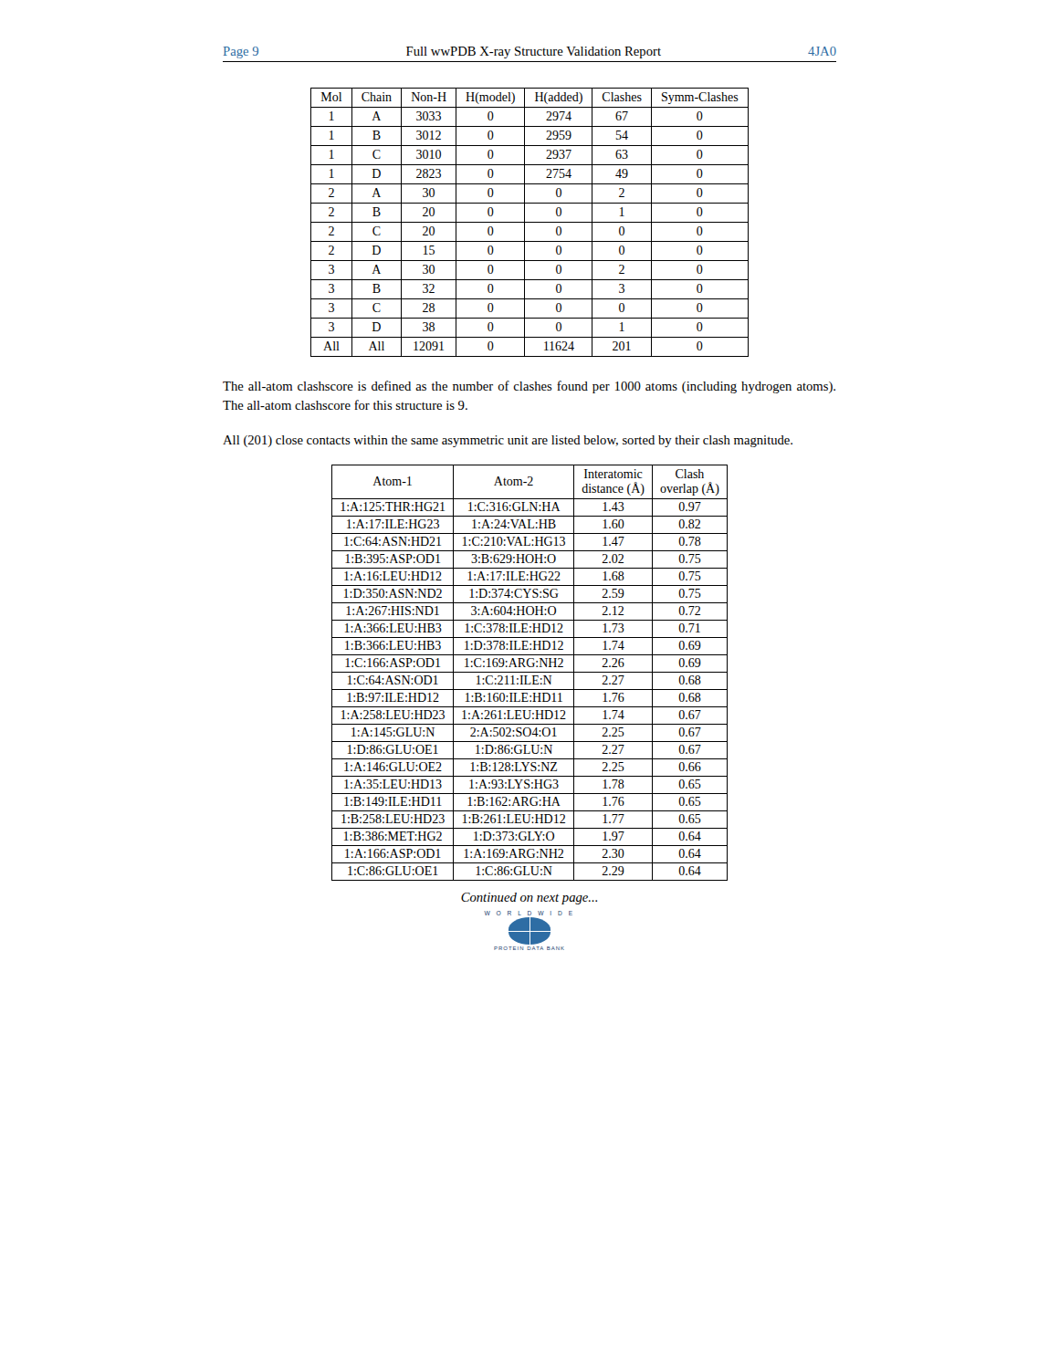Page 9
Full wwPDB X-ray Structure Validation Report
4JA0
| Mol | Chain | Non-H | H(model) | H(added) | Clashes | Symm-Clashes |
| --- | --- | --- | --- | --- | --- | --- |
| 1 | A | 3033 | 0 | 2974 | 67 | 0 |
| 1 | B | 3012 | 0 | 2959 | 54 | 0 |
| 1 | C | 3010 | 0 | 2937 | 63 | 0 |
| 1 | D | 2823 | 0 | 2754 | 49 | 0 |
| 2 | A | 30 | 0 | 0 | 2 | 0 |
| 2 | B | 20 | 0 | 0 | 1 | 0 |
| 2 | C | 20 | 0 | 0 | 0 | 0 |
| 2 | D | 15 | 0 | 0 | 0 | 0 |
| 3 | A | 30 | 0 | 0 | 2 | 0 |
| 3 | B | 32 | 0 | 0 | 3 | 0 |
| 3 | C | 28 | 0 | 0 | 0 | 0 |
| 3 | D | 38 | 0 | 0 | 1 | 0 |
| All | All | 12091 | 0 | 11624 | 201 | 0 |
The all-atom clashscore is defined as the number of clashes found per 1000 atoms (including hydrogen atoms). The all-atom clashscore for this structure is 9.
All (201) close contacts within the same asymmetric unit are listed below, sorted by their clash magnitude.
| Atom-1 | Atom-2 | Interatomic distance (Å) | Clash overlap (Å) |
| --- | --- | --- | --- |
| 1:A:125:THR:HG21 | 1:C:316:GLN:HA | 1.43 | 0.97 |
| 1:A:17:ILE:HG23 | 1:A:24:VAL:HB | 1.60 | 0.82 |
| 1:C:64:ASN:HD21 | 1:C:210:VAL:HG13 | 1.47 | 0.78 |
| 1:B:395:ASP:OD1 | 3:B:629:HOH:O | 2.02 | 0.75 |
| 1:A:16:LEU:HD12 | 1:A:17:ILE:HG22 | 1.68 | 0.75 |
| 1:D:350:ASN:ND2 | 1:D:374:CYS:SG | 2.59 | 0.75 |
| 1:A:267:HIS:ND1 | 3:A:604:HOH:O | 2.12 | 0.72 |
| 1:A:366:LEU:HB3 | 1:C:378:ILE:HD12 | 1.73 | 0.71 |
| 1:B:366:LEU:HB3 | 1:D:378:ILE:HD12 | 1.74 | 0.69 |
| 1:C:166:ASP:OD1 | 1:C:169:ARG:NH2 | 2.26 | 0.69 |
| 1:C:64:ASN:OD1 | 1:C:211:ILE:N | 2.27 | 0.68 |
| 1:B:97:ILE:HD12 | 1:B:160:ILE:HD11 | 1.76 | 0.68 |
| 1:A:258:LEU:HD23 | 1:A:261:LEU:HD12 | 1.74 | 0.67 |
| 1:A:145:GLU:N | 2:A:502:SO4:O1 | 2.25 | 0.67 |
| 1:D:86:GLU:OE1 | 1:D:86:GLU:N | 2.27 | 0.67 |
| 1:A:146:GLU:OE2 | 1:B:128:LYS:NZ | 2.25 | 0.66 |
| 1:A:35:LEU:HD13 | 1:A:93:LYS:HG3 | 1.78 | 0.65 |
| 1:B:149:ILE:HD11 | 1:B:162:ARG:HA | 1.76 | 0.65 |
| 1:B:258:LEU:HD23 | 1:B:261:LEU:HD12 | 1.77 | 0.65 |
| 1:B:386:MET:HG2 | 1:D:373:GLY:O | 1.97 | 0.64 |
| 1:A:166:ASP:OD1 | 1:A:169:ARG:NH2 | 2.30 | 0.64 |
| 1:C:86:GLU:OE1 | 1:C:86:GLU:N | 2.29 | 0.64 |
Continued on next page...
W O R L D W I D E
PROTEIN DATA BANK